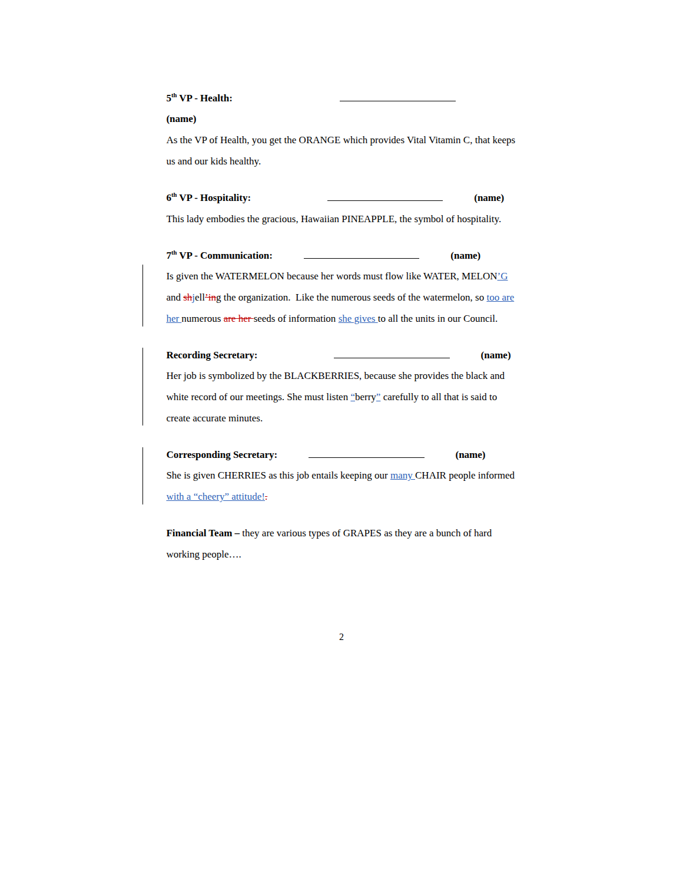5th VP - Health: (name)
As the VP of Health, you get the ORANGE which provides Vital Vitamin C, that keeps us and our kids healthy.
6th VP - Hospitality: (name)
This lady embodies the gracious, Hawaiian PINEAPPLE, the symbol of hospitality.
7th VP - Communication: (name)
Is given the WATERMELON because her words must flow like WATER, MELON’G and sh jell’ing the organization. Like the numerous seeds of the watermelon, so too are her numerous are her seeds of information she gives to all the units in our Council.
Recording Secretary: (name)
Her job is symbolized by the BLACKBERRIES, because she provides the black and white record of our meetings. She must listen “berry” carefully to all that is said to create accurate minutes.
Corresponding Secretary: (name)
She is given CHERRIES as this job entails keeping our many CHAIR people informed with a “cheery” attitude!.
Financial Team – they are various types of GRAPES as they are a bunch of hard working people….
2